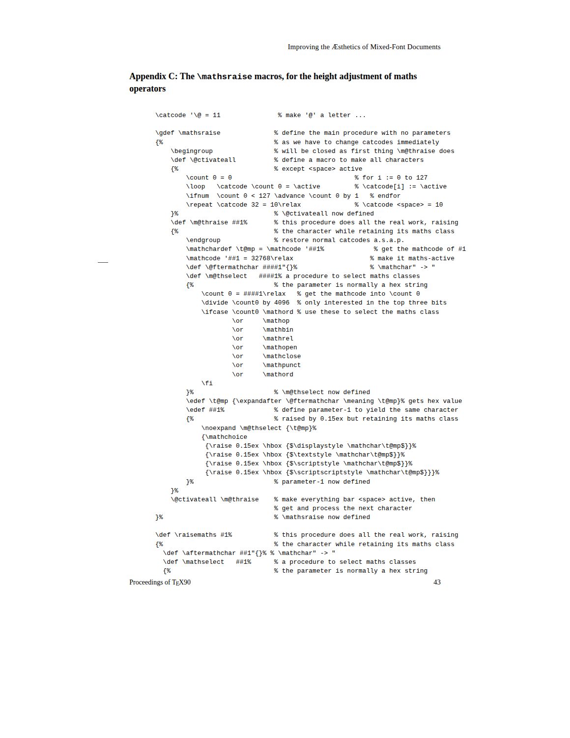Improving the Æsthetics of Mixed-Font Documents
Appendix C: The \mathsraise macros, for the height adjustment of maths operators
\catcode '\@ = 11               % make '@' a letter ...

\gdef \mathsraise              % define the main procedure with no parameters
{%                             % as we have to change catcodes immediately
    \begingroup                % will be closed as first thing \m@thraise does
    \def \@ctivateall          % define a macro to make all characters
    {%                         % except <space> active
        \count 0 = 0                                % for i := 0 to 127
        \loop   \catcode \count 0 = \active         % \catcode[i] := \active
        \ifnum  \count 0 < 127 \advance \count 0 by 1   % endfor
        \repeat \catcode 32 = 10\relax              % \catcode <space> = 10
    }%                         % \@ctivateall now defined
    \def \m@thraise ##1%       % this procedure does all the real work, raising
    {%                         % the character while retaining its maths class
        \endgroup              % restore normal catcodes a.s.a.p.
        \mathchardef \t@mp = \mathcode '##1%             % get the mathcode of #1
        \mathcode '##1 = 32768\relax                    % make it maths-active
        \def \@ftermathchar ####1"{}%                   % \mathchar" -> "
        \def \m@thselect   ####1% a procedure to select maths classes
        {%                     % the parameter is normally a hex string
            \count 0 = ####1\relax   % get the mathcode into \count 0
            \divide \count0 by 4096  % only interested in the top three bits
            \ifcase \count0 \mathord % use these to select the maths class
                    \or     \mathop
                    \or     \mathbin
                    \or     \mathrel
                    \or     \mathopen
                    \or     \mathclose
                    \or     \mathpunct
                    \or     \mathord
            \fi
        }%                     % \m@thselect now defined
        \edef \t@mp {\expandafter \@ftermathchar \meaning \t@mp}% gets hex value
        \edef ##1%             % define parameter-1 to yield the same character
        {%                     % raised by 0.15ex but retaining its maths class
            \noexpand \m@thselect {\t@mp}%
            {\mathchoice
             {\raise 0.15ex \hbox {$\displaystyle \mathchar\t@mp$}}%
             {\raise 0.15ex \hbox {$\textstyle \mathchar\t@mp$}}%
             {\raise 0.15ex \hbox {$\scriptstyle \mathchar\t@mp$}}%
             {\raise 0.15ex \hbox {$\scriptscriptstyle \mathchar\t@mp$}}}%
        }%                     % parameter-1 now defined
    }%
    \@ctivateall \m@thraise    % make everything bar <space> active, then
                               % get and process the next character
}%                             % \mathsraise now defined

\def \raisemaths #1%           % this procedure does all the real work, raising
{%                             % the character while retaining its maths class
  \def \aftermathchar ##1"{}% % \mathchar" -> "
  \def \mathselect   ##1%      % a procedure to select maths classes
  {%                           % the parameter is normally a hex string
Proceedings of TEX90 43